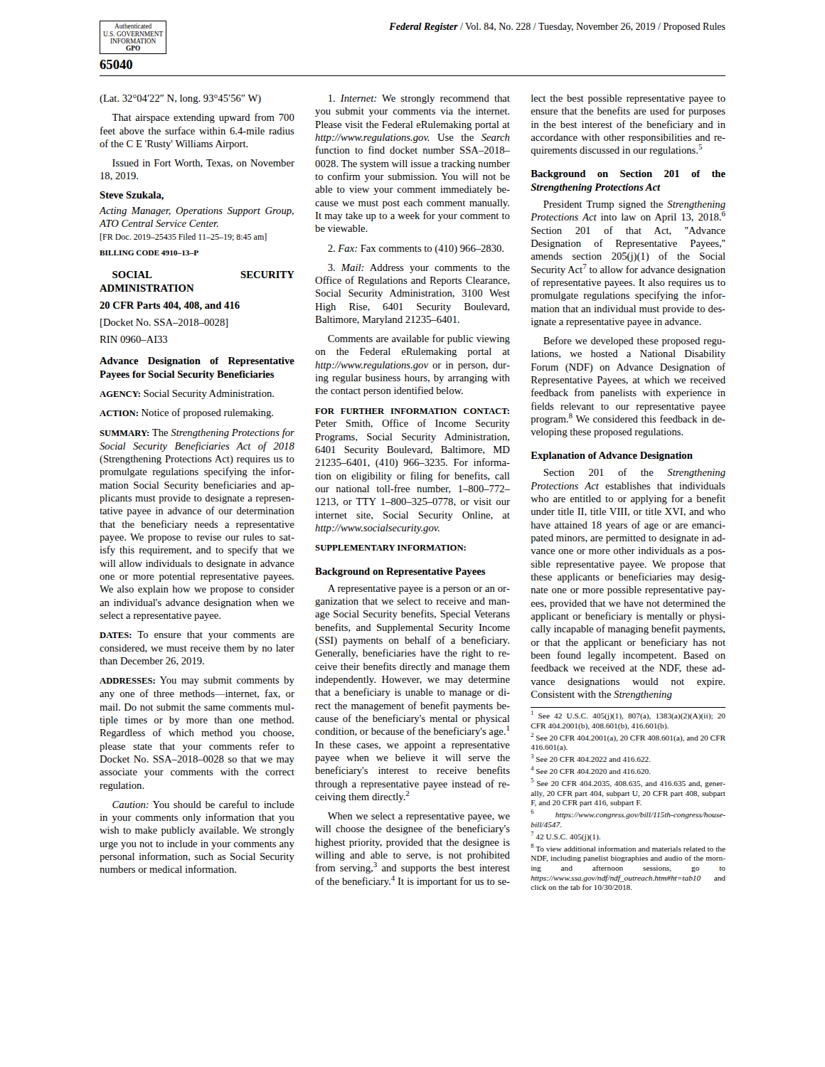Authenticated
U.S. GOVERNMENT
INFORMATION
GPO
65040
Federal Register / Vol. 84, No. 228 / Tuesday, November 26, 2019 / Proposed Rules
(Lat. 32°04′22″ N, long. 93°45′56″ W)
That airspace extending upward from 700 feet above the surface within 6.4-mile radius of the C E 'Rusty' Williams Airport.
Issued in Fort Worth, Texas, on November 18, 2019.
Steve Szukala,
Acting Manager, Operations Support Group, ATO Central Service Center.
[FR Doc. 2019–25435 Filed 11–25–19; 8:45 am]
BILLING CODE 4910–13–P
SOCIAL SECURITY ADMINISTRATION
20 CFR Parts 404, 408, and 416
[Docket No. SSA–2018–0028]
RIN 0960–AI33
Advance Designation of Representative Payees for Social Security Beneficiaries
AGENCY: Social Security Administration.
ACTION: Notice of proposed rulemaking.
SUMMARY: The Strengthening Protections for Social Security Beneficiaries Act of 2018 (Strengthening Protections Act) requires us to promulgate regulations specifying the information Social Security beneficiaries and applicants must provide to designate a representative payee in advance of our determination that the beneficiary needs a representative payee. We propose to revise our rules to satisfy this requirement, and to specify that we will allow individuals to designate in advance one or more potential representative payees. We also explain how we propose to consider an individual's advance designation when we select a representative payee.
DATES: To ensure that your comments are considered, we must receive them by no later than December 26, 2019.
ADDRESSES: You may submit comments by any one of three methods—internet, fax, or mail. Do not submit the same comments multiple times or by more than one method. Regardless of which method you choose, please state that your comments refer to Docket No. SSA–2018–0028 so that we may associate your comments with the correct regulation.
Caution: You should be careful to include in your comments only information that you wish to make publicly available. We strongly urge you not to include in your comments any personal information, such as Social Security numbers or medical information.
1. Internet: We strongly recommend that you submit your comments via the internet. Please visit the Federal eRulemaking portal at http://www.regulations.gov. Use the Search function to find docket number SSA–2018–0028. The system will issue a tracking number to confirm your submission. You will not be able to view your comment immediately because we must post each comment manually. It may take up to a week for your comment to be viewable.
2. Fax: Fax comments to (410) 966–2830.
3. Mail: Address your comments to the Office of Regulations and Reports Clearance, Social Security Administration, 3100 West High Rise, 6401 Security Boulevard, Baltimore, Maryland 21235–6401.
Comments are available for public viewing on the Federal eRulemaking portal at http://www.regulations.gov or in person, during regular business hours, by arranging with the contact person identified below.
FOR FURTHER INFORMATION CONTACT: Peter Smith, Office of Income Security Programs, Social Security Administration, 6401 Security Boulevard, Baltimore, MD 21235–6401, (410) 966–3235. For information on eligibility or filing for benefits, call our national toll-free number, 1–800–772–1213, or TTY 1–800–325–0778, or visit our internet site, Social Security Online, at http://www.socialsecurity.gov.
SUPPLEMENTARY INFORMATION:
Background on Representative Payees
A representative payee is a person or an organization that we select to receive and manage Social Security benefits, Special Veterans benefits, and Supplemental Security Income (SSI) payments on behalf of a beneficiary. Generally, beneficiaries have the right to receive their benefits directly and manage them independently. However, we may determine that a beneficiary is unable to manage or direct the management of benefit payments because of the beneficiary's mental or physical condition, or because of the beneficiary's age.1 In these cases, we appoint a representative payee when we believe it will serve the beneficiary's interest to receive benefits through a representative payee instead of receiving them directly.2
When we select a representative payee, we will choose the designee of the beneficiary's highest priority, provided that the designee is willing and able to serve, is not prohibited from serving,3 and supports the best interest of the beneficiary.4 It is important for us to select the best possible representative payee to ensure that the benefits are used for purposes in the best interest of the beneficiary and in accordance with other responsibilities and requirements discussed in our regulations.5
Background on Section 201 of the Strengthening Protections Act
President Trump signed the Strengthening Protections Act into law on April 13, 2018.6 Section 201 of that Act, ''Advance Designation of Representative Payees,'' amends section 205(j)(1) of the Social Security Act7 to allow for advance designation of representative payees. It also requires us to promulgate regulations specifying the information that an individual must provide to designate a representative payee in advance.
Before we developed these proposed regulations, we hosted a National Disability Forum (NDF) on Advance Designation of Representative Payees, at which we received feedback from panelists with experience in fields relevant to our representative payee program.8 We considered this feedback in developing these proposed regulations.
Explanation of Advance Designation
Section 201 of the Strengthening Protections Act establishes that individuals who are entitled to or applying for a benefit under title II, title VIII, or title XVI, and who have attained 18 years of age or are emancipated minors, are permitted to designate in advance one or more other individuals as a possible representative payee. We propose that these applicants or beneficiaries may designate one or more possible representative payees, provided that we have not determined the applicant or beneficiary is mentally or physically incapable of managing benefit payments, or that the applicant or beneficiary has not been found legally incompetent. Based on feedback we received at the NDF, these advance designations would not expire. Consistent with the Strengthening
1 See 42 U.S.C. 405(j)(1), 807(a), 1383(a)(2)(A)(ii); 20 CFR 404.2001(b), 408.601(b), 416.601(b).
2 See 20 CFR 404.2001(a), 20 CFR 408.601(a), and 20 CFR 416.601(a).
3 See 20 CFR 404.2022 and 416.622.
4 See 20 CFR 404.2020 and 416.620.
5 See 20 CFR 404.2035, 408.635, and 416.635 and, generally, 20 CFR part 404, subpart U, 20 CFR part 408, subpart F, and 20 CFR part 416, subpart F.
6 https://www.congress.gov/bill/115th-congress/house-bill/4547.
7 42 U.S.C. 405(j)(1).
8 To view additional information and materials related to the NDF, including panelist biographies and audio of the morning and afternoon sessions, go to https://www.ssa.gov/ndf/ndf_outreach.htm#ht=tab10 and click on the tab for 10/30/2018.